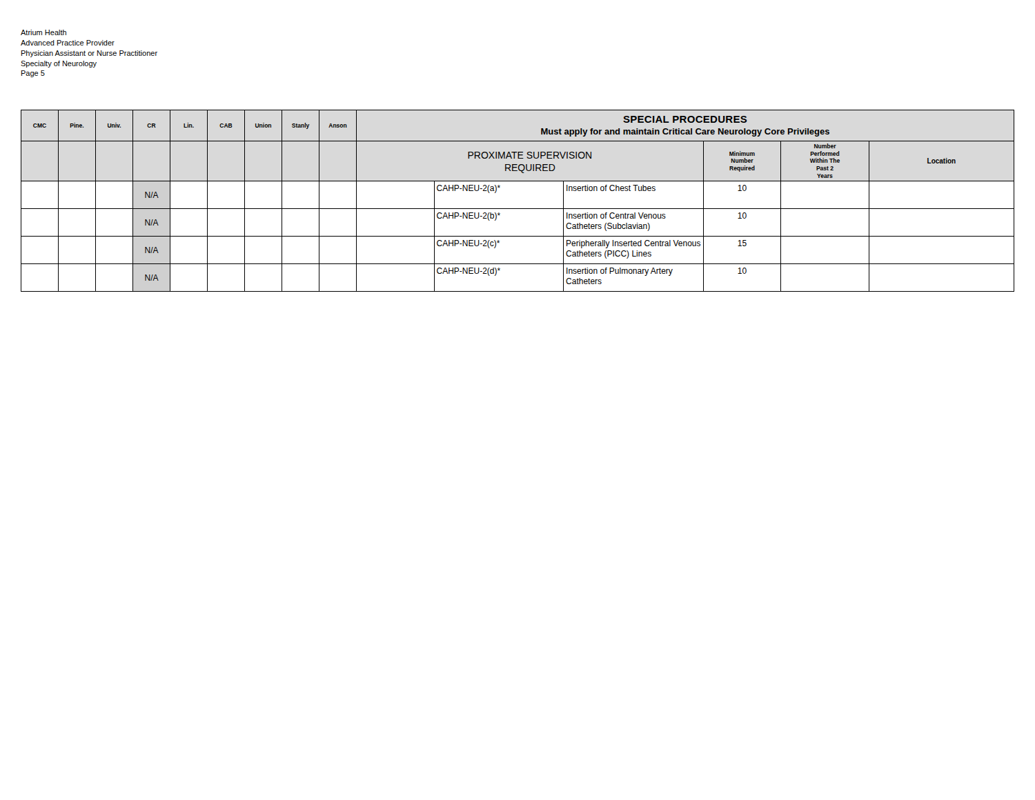Atrium Health
Advanced Practice Provider
Physician Assistant or Nurse Practitioner
Specialty of Neurology
Page 5
| CMC | Pine. | Univ. | CR | Lin. | CAB | Union | Stanly | Anson | SPECIAL PROCEDURES Must apply for and maintain Critical Care Neurology Core Privileges |
| | | | | | | | | | PROXIMATE SUPERVISION REQUIRED | Minimum Number Required | Number Performed Within The Past 2 Years | Location |
| | | | N/A | | | | | | | CAHP-NEU-2(a)* | Insertion of Chest Tubes | 10 | | |
| | | | N/A | | | | | | | CAHP-NEU-2(b)* | Insertion of Central Venous Catheters (Subclavian) | 10 | | |
| | | | N/A | | | | | | | CAHP-NEU-2(c)* | Peripherally Inserted Central Venous Catheters (PICC) Lines | 15 | | |
| | | | N/A | | | | | | | CAHP-NEU-2(d)* | Insertion of Pulmonary Artery Catheters | 10 | | |